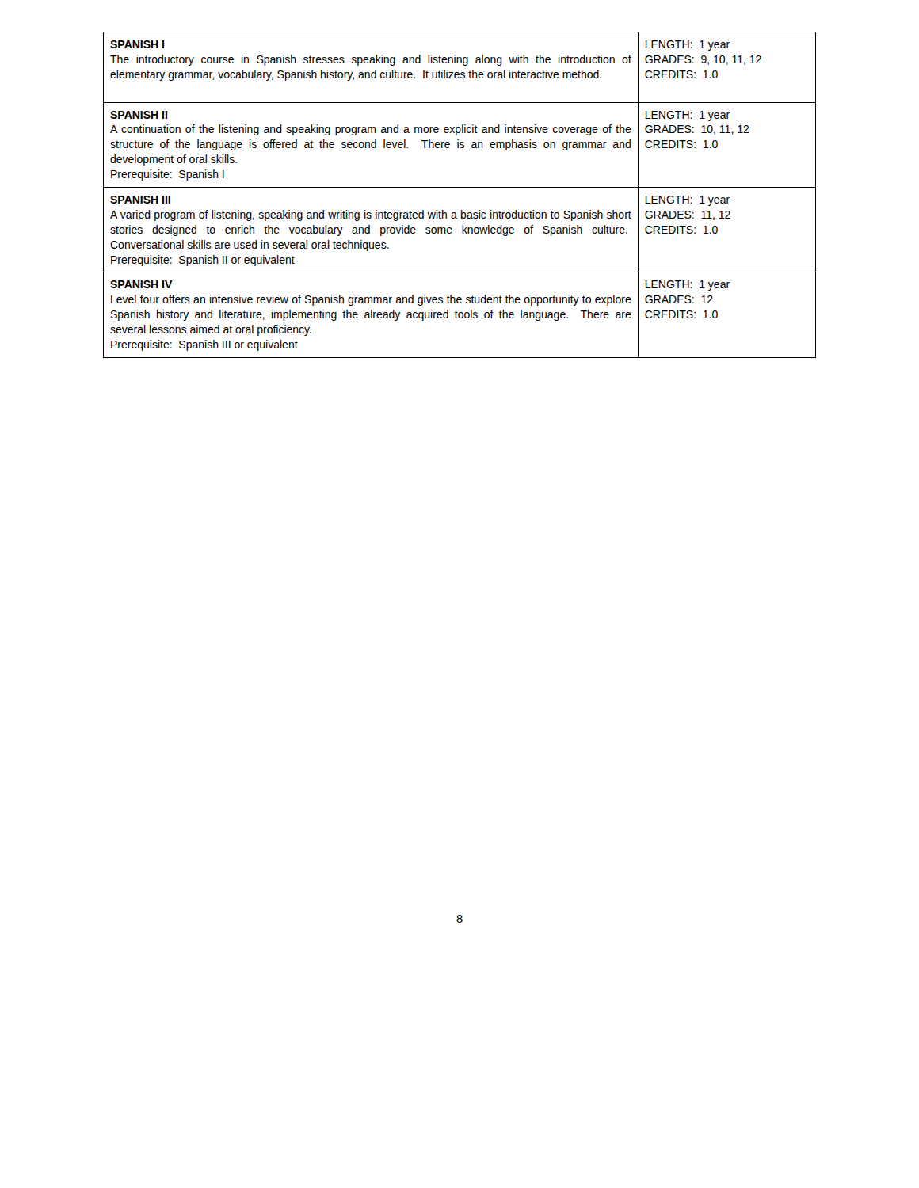| SPANISH I The introductory course in Spanish stresses speaking and listening along with the introduction of elementary grammar, vocabulary, Spanish history, and culture. It utilizes the oral interactive method. | LENGTH: 1 year GRADES: 9, 10, 11, 12 CREDITS: 1.0 |
| SPANISH II A continuation of the listening and speaking program and a more explicit and intensive coverage of the structure of the language is offered at the second level. There is an emphasis on grammar and development of oral skills. Prerequisite: Spanish I | LENGTH: 1 year GRADES: 10, 11, 12 CREDITS: 1.0 |
| SPANISH III A varied program of listening, speaking and writing is integrated with a basic introduction to Spanish short stories designed to enrich the vocabulary and provide some knowledge of Spanish culture. Conversational skills are used in several oral techniques. Prerequisite: Spanish II or equivalent | LENGTH: 1 year GRADES: 11, 12 CREDITS: 1.0 |
| SPANISH IV Level four offers an intensive review of Spanish grammar and gives the student the opportunity to explore Spanish history and literature, implementing the already acquired tools of the language. There are several lessons aimed at oral proficiency. Prerequisite: Spanish III or equivalent | LENGTH: 1 year GRADES: 12 CREDITS: 1.0 |
8